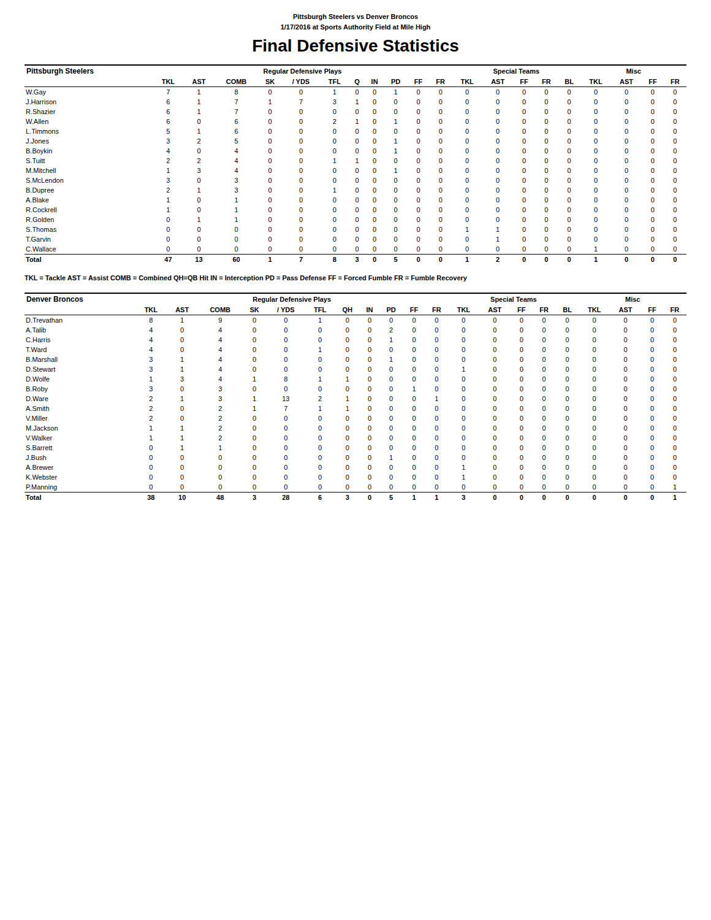Pittsburgh Steelers vs Denver Broncos
1/17/2016 at Sports Authority Field at Mile High
Final Defensive Statistics
| Pittsburgh Steelers | Regular Defensive Plays | Special Teams | Misc |
| --- | --- | --- | --- |
| | TKL | AST | COMB | SK | / YDS | TFL | Q | IN | PD | FF | FR | TKL | AST | FF | FR | BL | TKL | AST | FF | FR |
| W.Gay | 7 | 1 | 8 | 0 | 0 | 1 | 0 | 0 | 1 | 0 | 0 | 0 | 0 | 0 | 0 | 0 | 0 | 0 | 0 | 0 |
| J.Harrison | 6 | 1 | 7 | 1 | 7 | 3 | 1 | 0 | 0 | 0 | 0 | 0 | 0 | 0 | 0 | 0 | 0 | 0 | 0 | 0 |
| R.Shazier | 6 | 1 | 7 | 0 | 0 | 0 | 0 | 0 | 0 | 0 | 0 | 0 | 0 | 0 | 0 | 0 | 0 | 0 | 0 | 0 |
| W.Allen | 6 | 0 | 6 | 0 | 0 | 2 | 1 | 0 | 1 | 0 | 0 | 0 | 0 | 0 | 0 | 0 | 0 | 0 | 0 | 0 |
| L.Timmons | 5 | 1 | 6 | 0 | 0 | 0 | 0 | 0 | 0 | 0 | 0 | 0 | 0 | 0 | 0 | 0 | 0 | 0 | 0 | 0 |
| J.Jones | 3 | 2 | 5 | 0 | 0 | 0 | 0 | 0 | 1 | 0 | 0 | 0 | 0 | 0 | 0 | 0 | 0 | 0 | 0 | 0 |
| B.Boykin | 4 | 0 | 4 | 0 | 0 | 0 | 0 | 0 | 1 | 0 | 0 | 0 | 0 | 0 | 0 | 0 | 0 | 0 | 0 | 0 |
| S.Tuitt | 2 | 2 | 4 | 0 | 0 | 1 | 1 | 0 | 0 | 0 | 0 | 0 | 0 | 0 | 0 | 0 | 0 | 0 | 0 | 0 |
| M.Mitchell | 1 | 3 | 4 | 0 | 0 | 0 | 0 | 0 | 1 | 0 | 0 | 0 | 0 | 0 | 0 | 0 | 0 | 0 | 0 | 0 |
| S.McLendon | 3 | 0 | 3 | 0 | 0 | 0 | 0 | 0 | 0 | 0 | 0 | 0 | 0 | 0 | 0 | 0 | 0 | 0 | 0 | 0 |
| B.Dupree | 2 | 1 | 3 | 0 | 0 | 1 | 0 | 0 | 0 | 0 | 0 | 0 | 0 | 0 | 0 | 0 | 0 | 0 | 0 | 0 |
| A.Blake | 1 | 0 | 1 | 0 | 0 | 0 | 0 | 0 | 0 | 0 | 0 | 0 | 0 | 0 | 0 | 0 | 0 | 0 | 0 | 0 |
| R.Cockrell | 1 | 0 | 1 | 0 | 0 | 0 | 0 | 0 | 0 | 0 | 0 | 0 | 0 | 0 | 0 | 0 | 0 | 0 | 0 | 0 |
| R.Golden | 0 | 1 | 1 | 0 | 0 | 0 | 0 | 0 | 0 | 0 | 0 | 0 | 0 | 0 | 0 | 0 | 0 | 0 | 0 | 0 |
| S.Thomas | 0 | 0 | 0 | 0 | 0 | 0 | 0 | 0 | 0 | 0 | 0 | 1 | 1 | 0 | 0 | 0 | 0 | 0 | 0 | 0 |
| T.Garvin | 0 | 0 | 0 | 0 | 0 | 0 | 0 | 0 | 0 | 0 | 0 | 0 | 1 | 0 | 0 | 0 | 0 | 0 | 0 | 0 |
| C.Wallace | 0 | 0 | 0 | 0 | 0 | 0 | 0 | 0 | 0 | 0 | 0 | 0 | 0 | 0 | 0 | 0 | 1 | 0 | 0 | 0 |
| Total | 47 | 13 | 60 | 1 | 7 | 8 | 3 | 0 | 5 | 0 | 0 | 1 | 2 | 0 | 0 | 0 | 1 | 0 | 0 | 0 |
TKL = Tackle AST = Assist COMB = Combined QH=QB Hit IN = Interception PD = Pass Defense FF = Forced Fumble FR = Fumble Recovery
| Denver Broncos | Regular Defensive Plays | Special Teams | Misc |
| --- | --- | --- | --- |
| | TKL | AST | COMB | SK | / YDS | TFL | QH | IN | PD | FF | FR | TKL | AST | FF | FR | BL | TKL | AST | FF | FR |
| D.Trevathan | 8 | 1 | 9 | 0 | 0 | 1 | 0 | 0 | 0 | 0 | 0 | 0 | 0 | 0 | 0 | 0 | 0 | 0 | 0 | 0 |
| A.Talib | 4 | 0 | 4 | 0 | 0 | 0 | 0 | 0 | 2 | 0 | 0 | 0 | 0 | 0 | 0 | 0 | 0 | 0 | 0 | 0 |
| C.Harris | 4 | 0 | 4 | 0 | 0 | 0 | 0 | 0 | 1 | 0 | 0 | 0 | 0 | 0 | 0 | 0 | 0 | 0 | 0 | 0 |
| T.Ward | 4 | 0 | 4 | 0 | 0 | 1 | 0 | 0 | 0 | 0 | 0 | 0 | 0 | 0 | 0 | 0 | 0 | 0 | 0 | 0 |
| B.Marshall | 3 | 1 | 4 | 0 | 0 | 0 | 0 | 0 | 1 | 0 | 0 | 0 | 0 | 0 | 0 | 0 | 0 | 0 | 0 | 0 |
| D.Stewart | 3 | 1 | 4 | 0 | 0 | 0 | 0 | 0 | 0 | 0 | 0 | 1 | 0 | 0 | 0 | 0 | 0 | 0 | 0 | 0 |
| D.Wolfe | 1 | 3 | 4 | 1 | 8 | 1 | 1 | 0 | 0 | 0 | 0 | 0 | 0 | 0 | 0 | 0 | 0 | 0 | 0 | 0 |
| B.Roby | 3 | 0 | 3 | 0 | 0 | 0 | 0 | 0 | 0 | 1 | 0 | 0 | 0 | 0 | 0 | 0 | 0 | 0 | 0 | 0 |
| D.Ware | 2 | 1 | 3 | 1 | 13 | 2 | 1 | 0 | 0 | 0 | 1 | 0 | 0 | 0 | 0 | 0 | 0 | 0 | 0 | 0 |
| A.Smith | 2 | 0 | 2 | 1 | 7 | 1 | 1 | 0 | 0 | 0 | 0 | 0 | 0 | 0 | 0 | 0 | 0 | 0 | 0 | 0 |
| V.Miller | 2 | 0 | 2 | 0 | 0 | 0 | 0 | 0 | 0 | 0 | 0 | 0 | 0 | 0 | 0 | 0 | 0 | 0 | 0 | 0 |
| M.Jackson | 1 | 1 | 2 | 0 | 0 | 0 | 0 | 0 | 0 | 0 | 0 | 0 | 0 | 0 | 0 | 0 | 0 | 0 | 0 | 0 |
| V.Walker | 1 | 1 | 2 | 0 | 0 | 0 | 0 | 0 | 0 | 0 | 0 | 0 | 0 | 0 | 0 | 0 | 0 | 0 | 0 | 0 |
| S.Barrett | 0 | 1 | 1 | 0 | 0 | 0 | 0 | 0 | 0 | 0 | 0 | 0 | 0 | 0 | 0 | 0 | 0 | 0 | 0 | 0 |
| J.Bush | 0 | 0 | 0 | 0 | 0 | 0 | 0 | 0 | 1 | 0 | 0 | 0 | 0 | 0 | 0 | 0 | 0 | 0 | 0 | 0 |
| A.Brewer | 0 | 0 | 0 | 0 | 0 | 0 | 0 | 0 | 0 | 0 | 0 | 1 | 0 | 0 | 0 | 0 | 0 | 0 | 0 | 0 |
| K.Webster | 0 | 0 | 0 | 0 | 0 | 0 | 0 | 0 | 0 | 0 | 0 | 1 | 0 | 0 | 0 | 0 | 0 | 0 | 0 | 0 |
| P.Manning | 0 | 0 | 0 | 0 | 0 | 0 | 0 | 0 | 0 | 0 | 0 | 0 | 0 | 0 | 0 | 0 | 0 | 0 | 0 | 1 |
| Total | 38 | 10 | 48 | 3 | 28 | 6 | 3 | 0 | 5 | 1 | 1 | 3 | 0 | 0 | 0 | 0 | 0 | 0 | 0 | 1 |